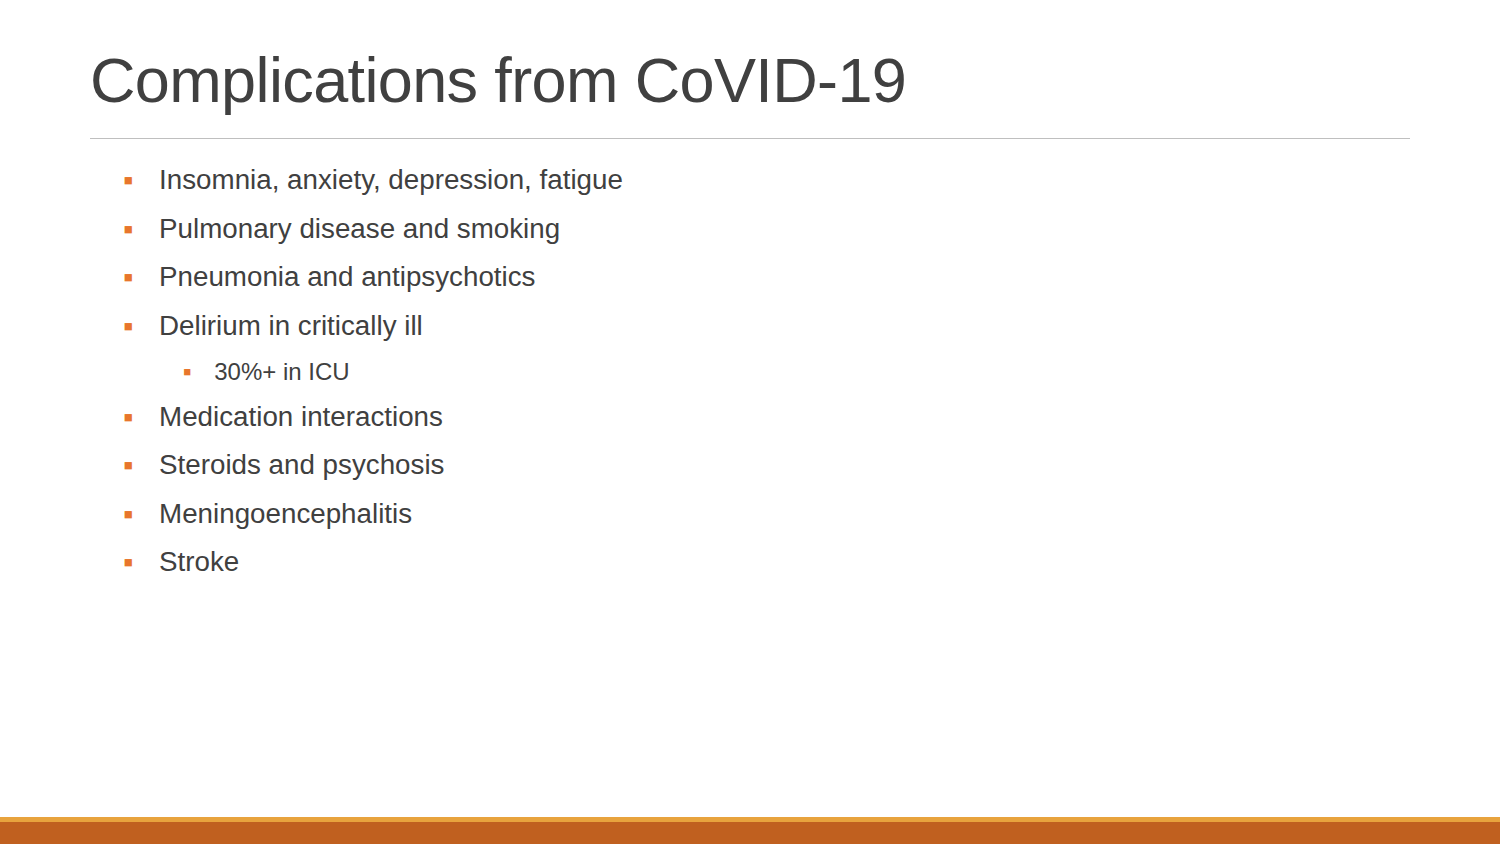Complications from CoVID-19
Insomnia, anxiety, depression, fatigue
Pulmonary disease and smoking
Pneumonia and antipsychotics
Delirium in critically ill
30%+ in ICU
Medication interactions
Steroids and psychosis
Meningoencephalitis
Stroke